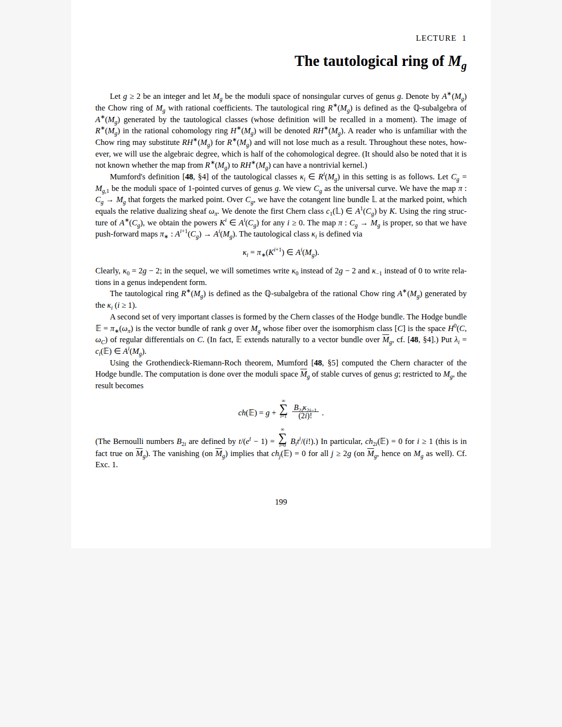LECTURE 1
The tautological ring of Mg
Let g ≥ 2 be an integer and let Mg be the moduli space of nonsingular curves of genus g. Denote by A∗(Mg) the Chow ring of Mg with rational coefficients. The tautological ring R∗(Mg) is defined as the ℚ-subalgebra of A∗(Mg) generated by the tautological classes (whose definition will be recalled in a moment). The image of R∗(Mg) in the rational cohomology ring H∗(Mg) will be denoted RH∗(Mg). A reader who is unfamiliar with the Chow ring may substitute RH∗(Mg) for R∗(Mg) and will not lose much as a result. Throughout these notes, however, we will use the algebraic degree, which is half of the cohomological degree. (It should also be noted that it is not known whether the map from R∗(Mg) to RH∗(Mg) can have a nontrivial kernel.)
Mumford's definition [48, §4] of the tautological classes κi ∈ Ri(Mg) in this setting is as follows. Let Cg = Mg,1 be the moduli space of 1-pointed curves of genus g. We view Cg as the universal curve. We have the map π : Cg → Mg that forgets the marked point. Over Cg, we have the cotangent line bundle 𝕃 at the marked point, which equals the relative dualizing sheaf ωπ. We denote the first Chern class c1(𝕃) ∈ A1(Cg) by K. Using the ring structure of A∗(Cg), we obtain the powers Ki ∈ Ai(Cg) for any i ≥ 0. The map π : Cg → Mg is proper, so that we have push-forward maps π∗ : Ai+1(Cg) → Ai(Mg). The tautological class κi is defined via
κi = π∗(Ki+1) ∈ Ai(Mg).
Clearly, κ0 = 2g − 2; in the sequel, we will sometimes write κ0 instead of 2g − 2 and κ−1 instead of 0 to write relations in a genus independent form.
The tautological ring R∗(Mg) is defined as the ℚ-subalgebra of the rational Chow ring A∗(Mg) generated by the κi (i ≥ 1).
A second set of very important classes is formed by the Chern classes of the Hodge bundle. The Hodge bundle 𝔼 = π∗(ωπ) is the vector bundle of rank g over Mg whose fiber over the isomorphism class [C] is the space H0(C, ωC) of regular differentials on C. (In fact, 𝔼 extends naturally to a vector bundle over Mg, cf. [48, §4].) Put λi = ci(𝔼) ∈ Ai(Mg).
Using the Grothendieck-Riemann-Roch theorem, Mumford [48, §5] computed the Chern character of the Hodge bundle. The computation is done over the moduli space Mg of stable curves of genus g; restricted to Mg, the result becomes
ch(𝔼) = g + ∞∑i=1 B2iκ2i−1(2i)! .
(The Bernoulli numbers B2i are defined by t/(et − 1) = ∞∑i=0 Biti/(i!).) In particular, ch2i(𝔼) = 0 for i ≥ 1 (this is in fact true on Mg). The vanishing (on Mg) implies that chj(𝔼) = 0 for all j ≥ 2g (on Mg, hence on Mg as well). Cf. Exc. 1.
199